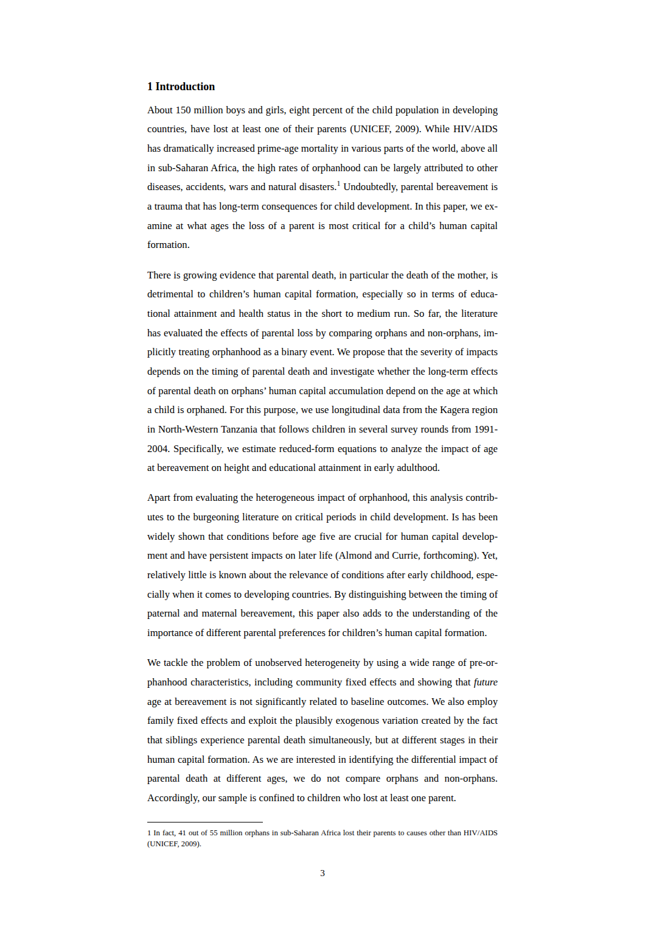1 Introduction
About 150 million boys and girls, eight percent of the child population in developing countries, have lost at least one of their parents (UNICEF, 2009). While HIV/AIDS has dramatically increased prime-age mortality in various parts of the world, above all in sub-Saharan Africa, the high rates of orphanhood can be largely attributed to other diseases, accidents, wars and natural disasters.1 Undoubtedly, parental bereavement is a trauma that has long-term consequences for child development. In this paper, we examine at what ages the loss of a parent is most critical for a child’s human capital formation.
There is growing evidence that parental death, in particular the death of the mother, is detrimental to children’s human capital formation, especially so in terms of educational attainment and health status in the short to medium run. So far, the literature has evaluated the effects of parental loss by comparing orphans and non-orphans, implicitly treating orphanhood as a binary event. We propose that the severity of impacts depends on the timing of parental death and investigate whether the long-term effects of parental death on orphans’ human capital accumulation depend on the age at which a child is orphaned. For this purpose, we use longitudinal data from the Kagera region in North-Western Tanzania that follows children in several survey rounds from 1991-2004. Specifically, we estimate reduced-form equations to analyze the impact of age at bereavement on height and educational attainment in early adulthood.
Apart from evaluating the heterogeneous impact of orphanhood, this analysis contributes to the burgeoning literature on critical periods in child development. Is has been widely shown that conditions before age five are crucial for human capital development and have persistent impacts on later life (Almond and Currie, forthcoming). Yet, relatively little is known about the relevance of conditions after early childhood, especially when it comes to developing countries. By distinguishing between the timing of paternal and maternal bereavement, this paper also adds to the understanding of the importance of different parental preferences for children’s human capital formation.
We tackle the problem of unobserved heterogeneity by using a wide range of pre-orphanhood characteristics, including community fixed effects and showing that future age at bereavement is not significantly related to baseline outcomes. We also employ family fixed effects and exploit the plausibly exogenous variation created by the fact that siblings experience parental death simultaneously, but at different stages in their human capital formation. As we are interested in identifying the differential impact of parental death at different ages, we do not compare orphans and non-orphans. Accordingly, our sample is confined to children who lost at least one parent.
1 In fact, 41 out of 55 million orphans in sub-Saharan Africa lost their parents to causes other than HIV/AIDS (UNICEF, 2009).
3